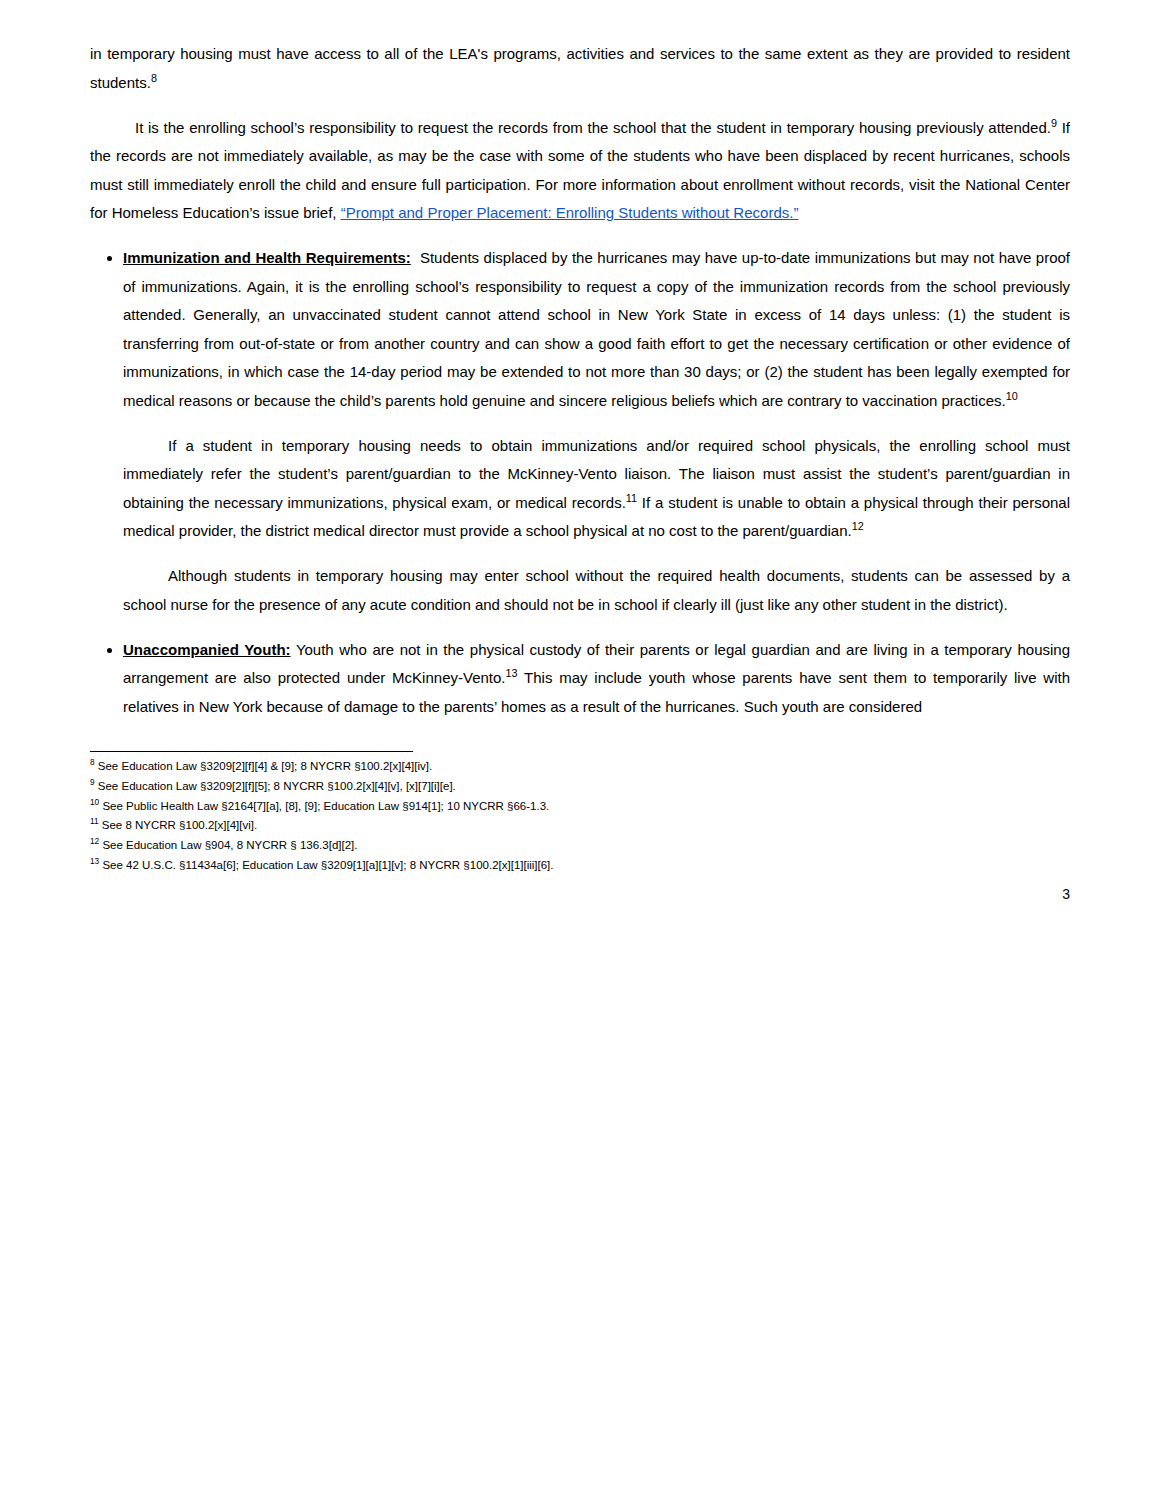in temporary housing must have access to all of the LEA's programs, activities and services to the same extent as they are provided to resident students.8
It is the enrolling school’s responsibility to request the records from the school that the student in temporary housing previously attended.9 If the records are not immediately available, as may be the case with some of the students who have been displaced by recent hurricanes, schools must still immediately enroll the child and ensure full participation. For more information about enrollment without records, visit the National Center for Homeless Education’s issue brief, “Prompt and Proper Placement: Enrolling Students without Records.”
Immunization and Health Requirements: Students displaced by the hurricanes may have up-to-date immunizations but may not have proof of immunizations. Again, it is the enrolling school’s responsibility to request a copy of the immunization records from the school previously attended. Generally, an unvaccinated student cannot attend school in New York State in excess of 14 days unless: (1) the student is transferring from out-of-state or from another country and can show a good faith effort to get the necessary certification or other evidence of immunizations, in which case the 14-day period may be extended to not more than 30 days; or (2) the student has been legally exempted for medical reasons or because the child’s parents hold genuine and sincere religious beliefs which are contrary to vaccination practices.10
If a student in temporary housing needs to obtain immunizations and/or required school physicals, the enrolling school must immediately refer the student’s parent/guardian to the McKinney-Vento liaison. The liaison must assist the student’s parent/guardian in obtaining the necessary immunizations, physical exam, or medical records.11 If a student is unable to obtain a physical through their personal medical provider, the district medical director must provide a school physical at no cost to the parent/guardian.12
Although students in temporary housing may enter school without the required health documents, students can be assessed by a school nurse for the presence of any acute condition and should not be in school if clearly ill (just like any other student in the district).
Unaccompanied Youth: Youth who are not in the physical custody of their parents or legal guardian and are living in a temporary housing arrangement are also protected under McKinney-Vento.13 This may include youth whose parents have sent them to temporarily live with relatives in New York because of damage to the parents’ homes as a result of the hurricanes. Such youth are considered
8 See Education Law §3209[2][f][4] & [9]; 8 NYCRR §100.2[x][4][iv].
9 See Education Law §3209[2][f][5]; 8 NYCRR §100.2[x][4][v], [x][7][i][e].
10 See Public Health Law §2164[7][a], [8], [9]; Education Law §914[1]; 10 NYCRR §66-1.3.
11 See 8 NYCRR §100.2[x][4][vi].
12 See Education Law §904, 8 NYCRR § 136.3[d][2].
13 See 42 U.S.C. §11434a[6]; Education Law §3209[1][a][1][v]; 8 NYCRR §100.2[x][1][iii][6].
3